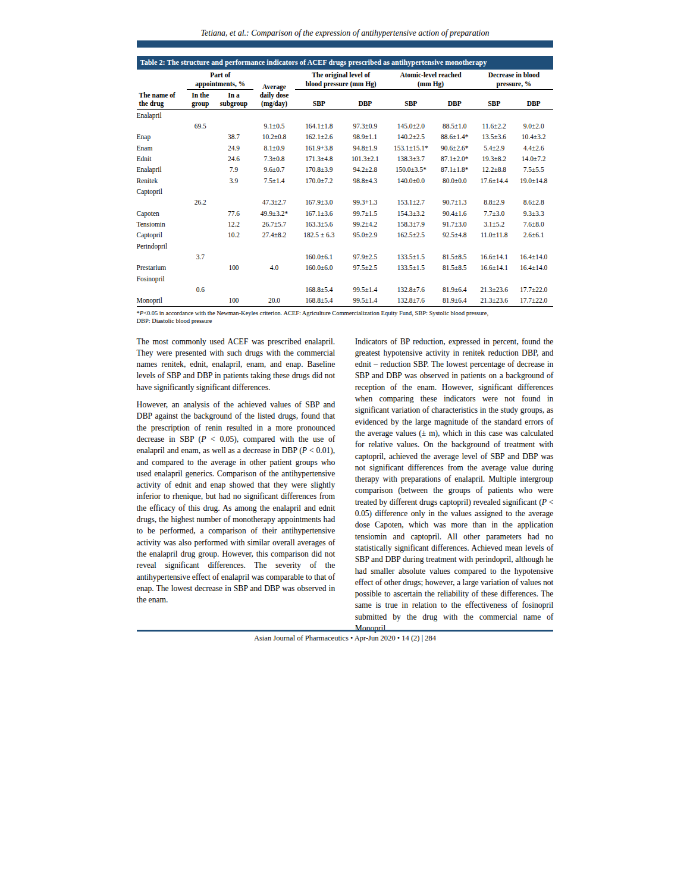Tetiana, et al.: Comparison of the expression of antihypertensive action of preparation
Table 2: The structure and performance indicators of ACEF drugs prescribed as antihypertensive monotherapy
| The name of the drug | Part of appointments, % | Average daily dose (mg/day) | The original level of blood pressure (mm Hg) | Atomic-level reached (mm Hg) | Decrease in blood pressure, % |
| --- | --- | --- | --- | --- | --- |
| In the group | In a subgroup | SBP | DBP | SBP | DBP | SBP | DBP |
| Enalapril | | | | | | | | | |
| | 69.5 | | 9.1±0.5 | 164.1±1.8 | 97.3±0.9 | 145.0±2.0 | 88.5±1.0 | 11.6±2.2 | 9.0±2.0 |
| Enap | | 38.7 | 10.2±0.8 | 162.1±2.6 | 98.9±1.1 | 140.2±2.5 | 88.6±1.4* | 13.5±3.6 | 10.4±3.2 |
| Enam | | 24.9 | 8.1±0.9 | 161.9+3.8 | 94.8±1.9 | 153.1±15.1* | 90.6±2.6* | 5.4±2.9 | 4.4±2.6 |
| Ednit | | 24.6 | 7.3±0.8 | 171.3±4.8 | 101.3±2.1 | 138.3±3.7 | 87.1±2.0* | 19.3±8.2 | 14.0±7.2 |
| Enalapril | | 7.9 | 9.6±0.7 | 170.8±3.9 | 94.2±2.8 | 150.0±3.5* | 87.1±1.8* | 12.2±8.8 | 7.5±5.5 |
| Renitek | | 3.9 | 7.5±1.4 | 170.0±7.2 | 98.8±4.3 | 140.0±0.0 | 80.0±0.0 | 17.6±14.4 | 19.0±14.8 |
| Captopril | | | | | | | | | |
| | 26.2 | | 47.3±2.7 | 167.9±3.0 | 99.3+1.3 | 153.1±2.7 | 90.7±1.3 | 8.8±2.9 | 8.6±2.8 |
| Capoten | | 77.6 | 49.9±3.2* | 167.1±3.6 | 99.7±1.5 | 154.3±3.2 | 90.4±1.6 | 7.7±3.0 | 9.3±3.3 |
| Tensiomin | | 12.2 | 26.7±5.7 | 163.3±5.6 | 99.2±4.2 | 158.3±7.9 | 91.7±3.0 | 3.1±5.2 | 7.6±8.0 |
| Captopril | | 10.2 | 27.4±8.2 | 182.5 ± 6.3 | 95.0±2.9 | 162.5±2.5 | 92.5±4.8 | 11.0±11.8 | 2.6±6.1 |
| Perindopril | | | | | | | | | |
| | 3.7 | | | 160.0±6.1 | 97.9±2.5 | 133.5±1.5 | 81.5±8.5 | 16.6±14.1 | 16.4±14.0 |
| Prestarium | | 100 | 4.0 | 160.0±6.0 | 97.5±2.5 | 133.5±1.5 | 81.5±8.5 | 16.6±14.1 | 16.4±14.0 |
| Fosinopril | | | | | | | | | |
| | 0.6 | | | 168.8±5.4 | 99.5±1.4 | 132.8±7.6 | 81.9±6.4 | 21.3±23.6 | 17.7±22.0 |
| Monopril | | 100 | 20.0 | 168.8±5.4 | 99.5±1.4 | 132.8±7.6 | 81.9±6.4 | 21.3±23.6 | 17.7±22.0 |
*P<0.05 in accordance with the Newman-Keyles criterion. ACEF: Agriculture Commercialization Equity Fund, SBP: Systolic blood pressure,
DBP: Diastolic blood pressure
The most commonly used ACEF was prescribed enalapril. They were presented with such drugs with the commercial names renitek, ednit, enalapril, enam, and enap. Baseline levels of SBP and DBP in patients taking these drugs did not have significantly significant differences.
However, an analysis of the achieved values of SBP and DBP against the background of the listed drugs, found that the prescription of renin resulted in a more pronounced decrease in SBP (P < 0.05), compared with the use of enalapril and enam, as well as a decrease in DBP (P < 0.01), and compared to the average in other patient groups who used enalapril generics. Comparison of the antihypertensive activity of ednit and enap showed that they were slightly inferior to rhenique, but had no significant differences from the efficacy of this drug. As among the enalapril and ednit drugs, the highest number of monotherapy appointments had to be performed, a comparison of their antihypertensive activity was also performed with similar overall averages of the enalapril drug group. However, this comparison did not reveal significant differences. The severity of the antihypertensive effect of enalapril was comparable to that of enap. The lowest decrease in SBP and DBP was observed in the enam.
Indicators of BP reduction, expressed in percent, found the greatest hypotensive activity in renitek reduction DBP, and ednit – reduction SBP. The lowest percentage of decrease in SBP and DBP was observed in patients on a background of reception of the enam. However, significant differences when comparing these indicators were not found in significant variation of characteristics in the study groups, as evidenced by the large magnitude of the standard errors of the average values (± m), which in this case was calculated for relative values. On the background of treatment with captopril, achieved the average level of SBP and DBP was not significant differences from the average value during therapy with preparations of enalapril. Multiple intergroup comparison (between the groups of patients who were treated by different drugs captopril) revealed significant (P < 0.05) difference only in the values assigned to the average dose Capoten, which was more than in the application tensiomin and captopril. All other parameters had no statistically significant differences. Achieved mean levels of SBP and DBP during treatment with perindopril, although he had smaller absolute values compared to the hypotensive effect of other drugs; however, a large variation of values not possible to ascertain the reliability of these differences. The same is true in relation to the effectiveness of fosinopril submitted by the drug with the commercial name of Monopril.
Asian Journal of Pharmaceutics • Apr-Jun 2020 • 14 (2) | 284